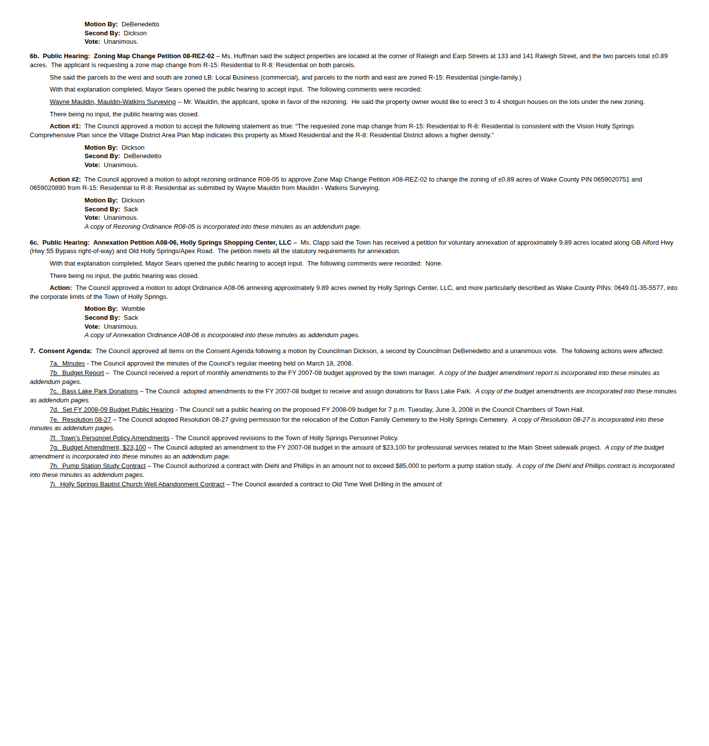Motion By: DeBenedetto
Second By: Dickson
Vote: Unanimous.
6b. Public Hearing: Zoning Map Change Petition 08-REZ-02 – Ms. Huffman said the subject properties are located at the corner of Raleigh and Earp Streets at 133 and 141 Raleigh Street, and the two parcels total ±0.89 acres. The applicant is requesting a zone map change from R-15: Residential to R-8: Residential on both parcels.
She said the parcels to the west and south are zoned LB: Local Business (commercial), and parcels to the north and east are zoned R-15: Residential (single-family.)
With that explanation completed, Mayor Sears opened the public hearing to accept input. The following comments were recorded:
Wayne Mauldin, Mauldin-Watkins Surveying -- Mr. Wauldin, the applicant, spoke in favor of the rezoning. He said the property owner would like to erect 3 to 4 shotgun houses on the lots under the new zoning.
There being no input, the public hearing was closed.
Action #1: The Council approved a motion to accept the following statement as true: “The requested zone map change from R-15: Residential to R-8: Residential is consistent with the Vision Holly Springs Comprehensive Plan since the Village District Area Plan Map indicates this property as Mixed Residential and the R-8: Residential District allows a higher density.”
Motion By: Dickson
Second By: DeBenedetto
Vote: Unanimous.
Action #2: The Council approved a motion to adopt rezoning ordinance R08-05 to approve Zone Map Change Petition #08-REZ-02 to change the zoning of ±0.89 acres of Wake County PIN 0659020751 and 0659020890 from R-15: Residential to R-8: Residential as submitted by Wayne Mauldin from Mauldin - Watkins Surveying.
Motion By: Dickson
Second By: Sack
Vote: Unanimous.
A copy of Rezoning Ordinance R08-05 is incorporated into these minutes as an addendum page.
6c. Public Hearing: Annexation Petition A08-06, Holly Springs Shopping Center, LLC – Ms. Clapp said the Town has received a petition for voluntary annexation of approximately 9.89 acres located along GB Alford Hwy (Hwy 55 Bypass right-of-way) and Old Holly Springs/Apex Road. The petition meets all the statutory requirements for annexation.
With that explanation completed, Mayor Sears opened the public hearing to accept input. The following comments were recorded: None.
There being no input, the public hearing was closed.
Action: The Council approved a motion to adopt Ordinance A08-06 annexing approximately 9.89 acres owned by Holly Springs Center, LLC, and more particularly described as Wake County PINs: 0649.01-35-5577, into the corporate limits of the Town of Holly Springs.
Motion By: Womble
Second By: Sack
Vote: Unanimous.
A copy of Annexation Ordinance A08-06 is incorporated into these minutes as addendum pages.
7. Consent Agenda: The Council approved all items on the Consent Agenda following a motion by Councilman Dickson, a second by Councilman DeBenedetto and a unanimous vote. The following actions were affected:
7a. Minutes - The Council approved the minutes of the Council’s regular meeting held on March 18, 2008.
7b. Budget Report – The Council received a report of monthly amendments to the FY 2007-08 budget approved by the town manager. A copy of the budget amendment report is incorporated into these minutes as addendum pages.
7c. Bass Lake Park Donations – The Council adopted amendments to the FY 2007-08 budget to receive and assign donations for Bass Lake Park. A copy of the budget amendments are incorporated into these minutes as addendum pages.
7d. Set FY 2008-09 Budget Public Hearing - The Council set a public hearing on the proposed FY 2008-09 budget for 7 p.m. Tuesday, June 3, 2008 in the Council Chambers of Town Hall.
7e. Resolution 08-27 – The Council adopted Resolution 08-27 giving permission for the relocation of the Cotton Family Cemetery to the Holly Springs Cemetery. A copy of Resolution 08-27 is incorporated into these minutes as addendum pages.
7f. Town’s Personnel Policy Amendments - The Council approved revisions to the Town of Holly Springs Personnel Policy.
7g. Budget Amendment, $23,100 – The Council adopted an amendment to the FY 2007-08 budget in the amount of $23,100 for professional services related to the Main Street sidewalk project. A copy of the budget amendment is incorporated into these minutes as an addendum page.
7h. Pump Station Study Contract – The Council authorized a contract with Diehl and Phillips in an amount not to exceed $85,000 to perform a pump station study. A copy of the Diehl and Phillips contract is incorporated into these minutes as addendum pages.
7i. Holly Springs Baptist Church Well Abandonment Contract – The Council awarded a contract to Old Time Well Drilling in the amount of